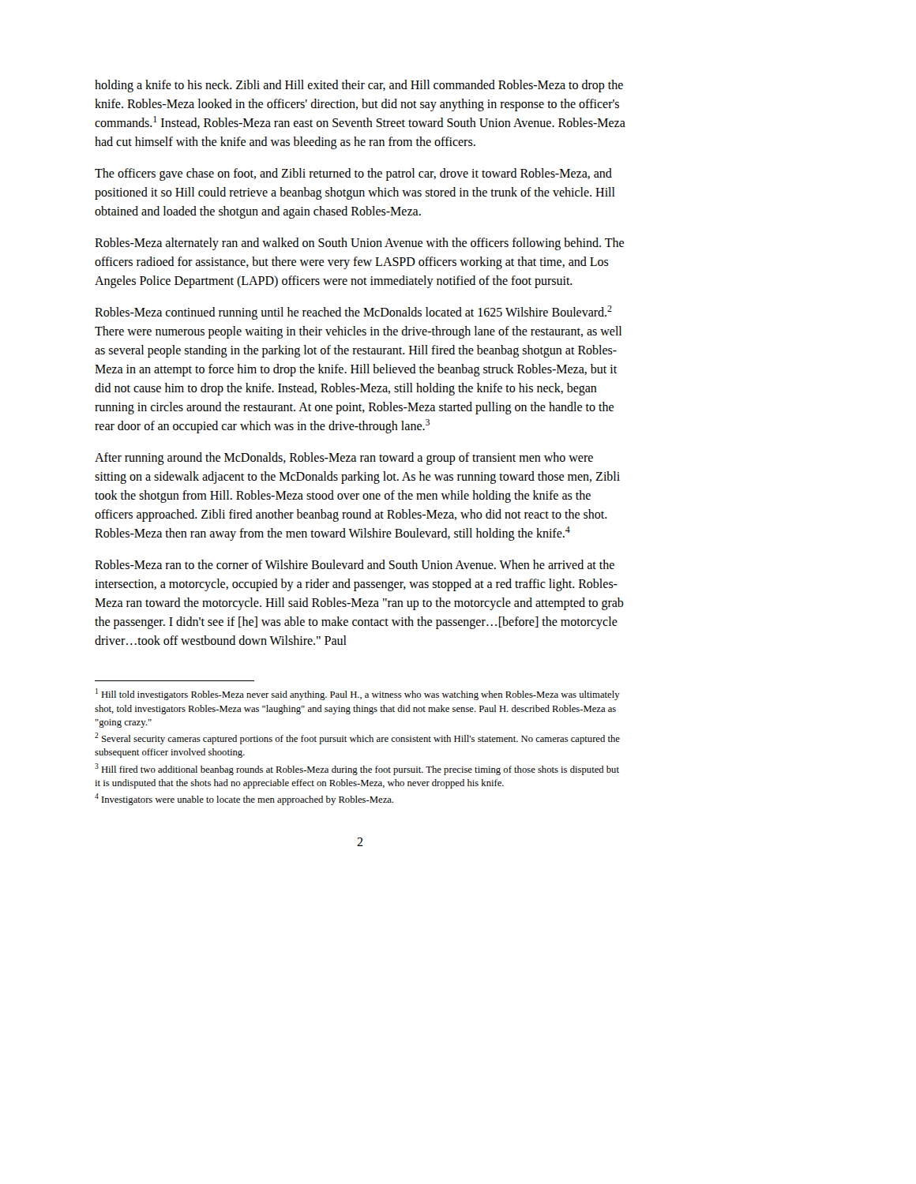holding a knife to his neck. Zibli and Hill exited their car, and Hill commanded Robles-Meza to drop the knife. Robles-Meza looked in the officers' direction, but did not say anything in response to the officer's commands.1 Instead, Robles-Meza ran east on Seventh Street toward South Union Avenue. Robles-Meza had cut himself with the knife and was bleeding as he ran from the officers.
The officers gave chase on foot, and Zibli returned to the patrol car, drove it toward Robles-Meza, and positioned it so Hill could retrieve a beanbag shotgun which was stored in the trunk of the vehicle. Hill obtained and loaded the shotgun and again chased Robles-Meza.
Robles-Meza alternately ran and walked on South Union Avenue with the officers following behind. The officers radioed for assistance, but there were very few LASPD officers working at that time, and Los Angeles Police Department (LAPD) officers were not immediately notified of the foot pursuit.
Robles-Meza continued running until he reached the McDonalds located at 1625 Wilshire Boulevard.2 There were numerous people waiting in their vehicles in the drive-through lane of the restaurant, as well as several people standing in the parking lot of the restaurant. Hill fired the beanbag shotgun at Robles-Meza in an attempt to force him to drop the knife. Hill believed the beanbag struck Robles-Meza, but it did not cause him to drop the knife. Instead, Robles-Meza, still holding the knife to his neck, began running in circles around the restaurant. At one point, Robles-Meza started pulling on the handle to the rear door of an occupied car which was in the drive-through lane.3
After running around the McDonalds, Robles-Meza ran toward a group of transient men who were sitting on a sidewalk adjacent to the McDonalds parking lot. As he was running toward those men, Zibli took the shotgun from Hill. Robles-Meza stood over one of the men while holding the knife as the officers approached. Zibli fired another beanbag round at Robles-Meza, who did not react to the shot. Robles-Meza then ran away from the men toward Wilshire Boulevard, still holding the knife.4
Robles-Meza ran to the corner of Wilshire Boulevard and South Union Avenue. When he arrived at the intersection, a motorcycle, occupied by a rider and passenger, was stopped at a red traffic light. Robles-Meza ran toward the motorcycle. Hill said Robles-Meza "ran up to the motorcycle and attempted to grab the passenger. I didn't see if [he] was able to make contact with the passenger…[before] the motorcycle driver…took off westbound down Wilshire." Paul
1 Hill told investigators Robles-Meza never said anything. Paul H., a witness who was watching when Robles-Meza was ultimately shot, told investigators Robles-Meza was "laughing" and saying things that did not make sense. Paul H. described Robles-Meza as "going crazy."
2 Several security cameras captured portions of the foot pursuit which are consistent with Hill's statement. No cameras captured the subsequent officer involved shooting.
3 Hill fired two additional beanbag rounds at Robles-Meza during the foot pursuit. The precise timing of those shots is disputed but it is undisputed that the shots had no appreciable effect on Robles-Meza, who never dropped his knife.
4 Investigators were unable to locate the men approached by Robles-Meza.
2